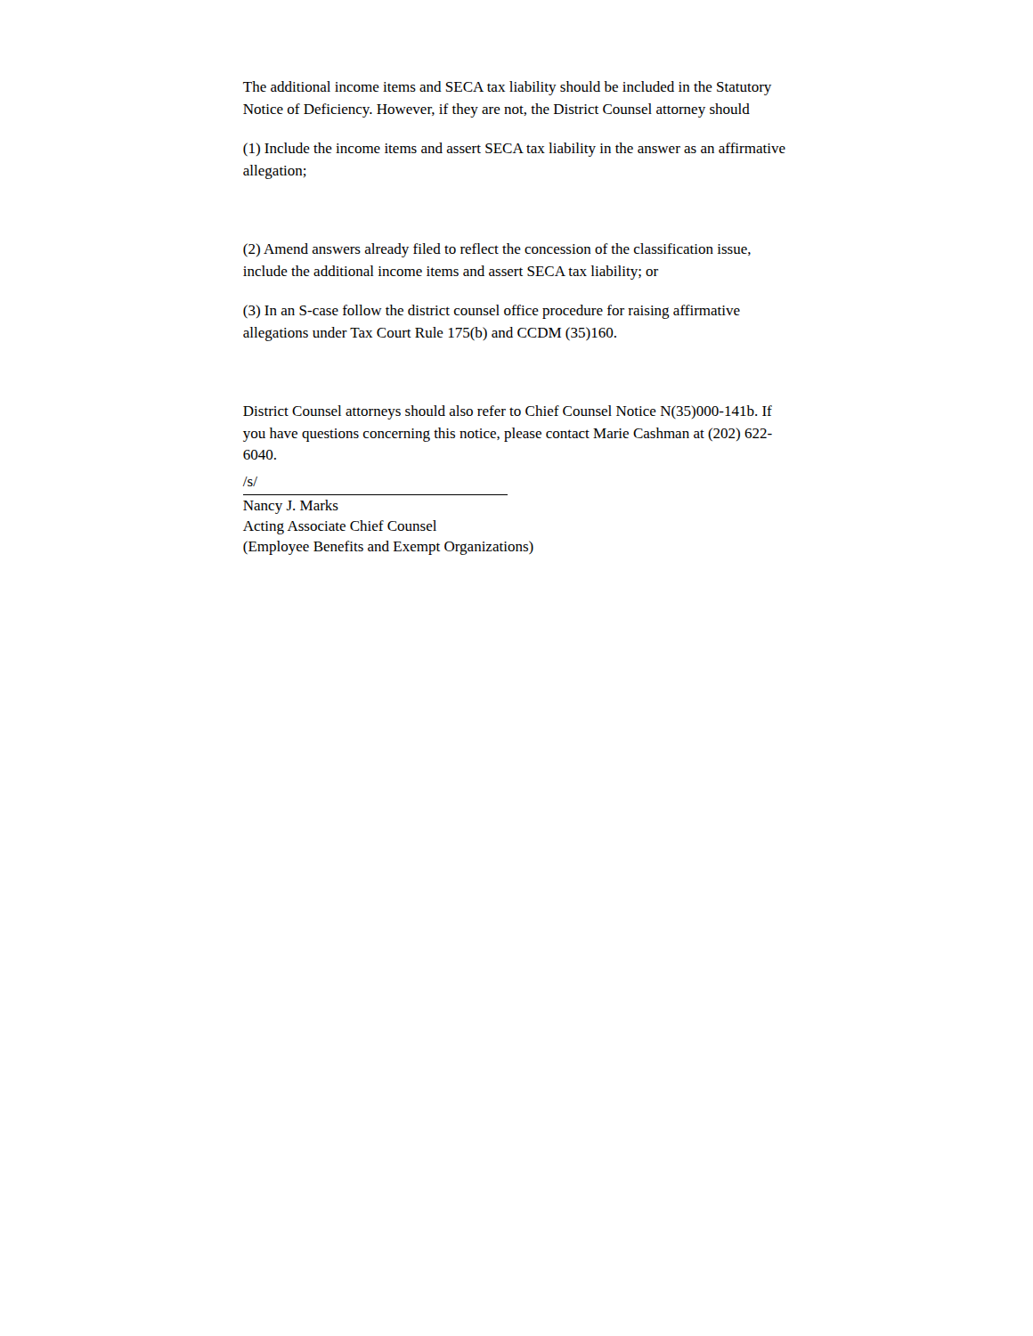The additional income items and SECA tax liability should be included in the Statutory Notice of Deficiency. However, if they are not, the District Counsel attorney should
(1) Include the income items and assert SECA tax liability in the answer as an affirmative allegation;
(2) Amend answers already filed to reflect the concession of the classification issue, include the additional income items and assert SECA tax liability; or
(3) In an S-case follow the district counsel office procedure for raising affirmative allegations under Tax Court Rule 175(b) and CCDM (35)160.
District Counsel attorneys should also refer to Chief Counsel Notice N(35)000-141b. If you have questions concerning this notice, please contact Marie Cashman at (202) 622-6040.
/s/
Nancy J. Marks
Acting Associate Chief Counsel
(Employee Benefits and Exempt Organizations)